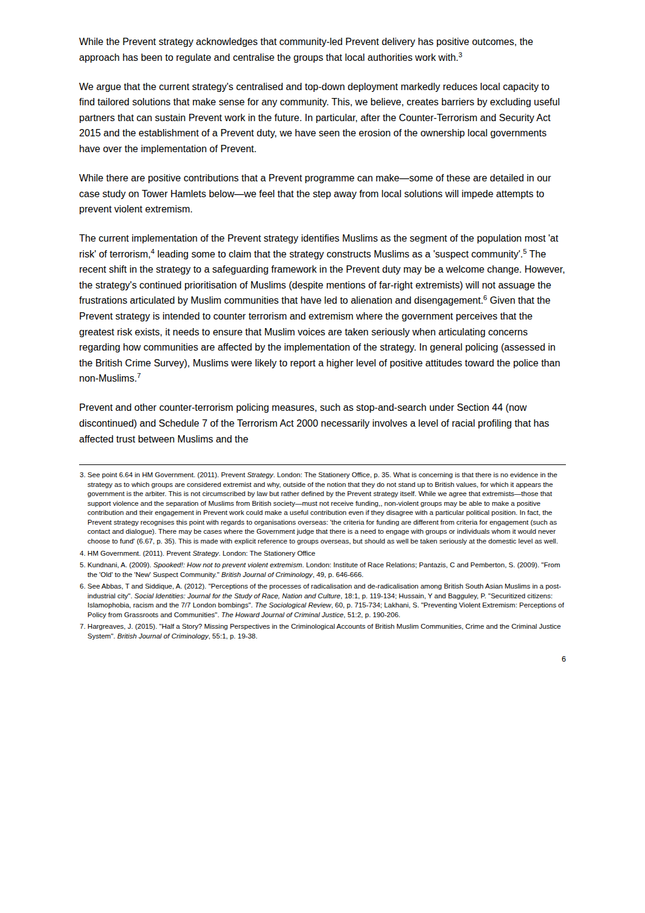While the Prevent strategy acknowledges that community-led Prevent delivery has positive outcomes, the approach has been to regulate and centralise the groups that local authorities work with.3
We argue that the current strategy's centralised and top-down deployment markedly reduces local capacity to find tailored solutions that make sense for any community. This, we believe, creates barriers by excluding useful partners that can sustain Prevent work in the future. In particular, after the Counter-Terrorism and Security Act 2015 and the establishment of a Prevent duty, we have seen the erosion of the ownership local governments have over the implementation of Prevent.
While there are positive contributions that a Prevent programme can make—some of these are detailed in our case study on Tower Hamlets below—we feel that the step away from local solutions will impede attempts to prevent violent extremism.
The current implementation of the Prevent strategy identifies Muslims as the segment of the population most 'at risk' of terrorism,4 leading some to claim that the strategy constructs Muslims as a 'suspect community'.5 The recent shift in the strategy to a safeguarding framework in the Prevent duty may be a welcome change. However, the strategy's continued prioritisation of Muslims (despite mentions of far-right extremists) will not assuage the frustrations articulated by Muslim communities that have led to alienation and disengagement.6 Given that the Prevent strategy is intended to counter terrorism and extremism where the government perceives that the greatest risk exists, it needs to ensure that Muslim voices are taken seriously when articulating concerns regarding how communities are affected by the implementation of the strategy. In general policing (assessed in the British Crime Survey), Muslims were likely to report a higher level of positive attitudes toward the police than non-Muslims.7
Prevent and other counter-terrorism policing measures, such as stop-and-search under Section 44 (now discontinued) and Schedule 7 of the Terrorism Act 2000 necessarily involves a level of racial profiling that has affected trust between Muslims and the
See point 6.64 in HM Government. (2011). Prevent Strategy. London: The Stationery Office, p. 35. What is concerning is that there is no evidence in the strategy as to which groups are considered extremist and why, outside of the notion that they do not stand up to British values, for which it appears the government is the arbiter. This is not circumscribed by law but rather defined by the Prevent strategy itself. While we agree that extremists—those that support violence and the separation of Muslims from British society—must not receive funding,, non-violent groups may be able to make a positive contribution and their engagement in Prevent work could make a useful contribution even if they disagree with a particular political position. In fact, the Prevent strategy recognises this point with regards to organisations overseas: 'the criteria for funding are different from criteria for engagement (such as contact and dialogue). There may be cases where the Government judge that there is a need to engage with groups or individuals whom it would never choose to fund' (6.67, p. 35). This is made with explicit reference to groups overseas, but should as well be taken seriously at the domestic level as well.
HM Government. (2011). Prevent Strategy. London: The Stationery Office
Kundnani, A. (2009). Spooked!: How not to prevent violent extremism. London: Institute of Race Relations; Pantazis, C and Pemberton, S. (2009). "From the 'Old' to the 'New' Suspect Community." British Journal of Criminology, 49, p. 646-666.
See Abbas, T and Siddique, A. (2012). "Perceptions of the processes of radicalisation and de-radicalisation among British South Asian Muslims in a post-industrial city". Social Identities: Journal for the Study of Race, Nation and Culture, 18:1, p. 119-134; Hussain, Y and Bagguley, P. "Securitized citizens: Islamophobia, racism and the 7/7 London bombings". The Sociological Review, 60, p. 715-734; Lakhani, S. "Preventing Violent Extremism: Perceptions of Policy from Grassroots and Communities". The Howard Journal of Criminal Justice, 51:2, p. 190-206.
Hargreaves, J. (2015). "Half a Story? Missing Perspectives in the Criminological Accounts of British Muslim Communities, Crime and the Criminal Justice System". British Journal of Criminology, 55:1, p. 19-38.
6